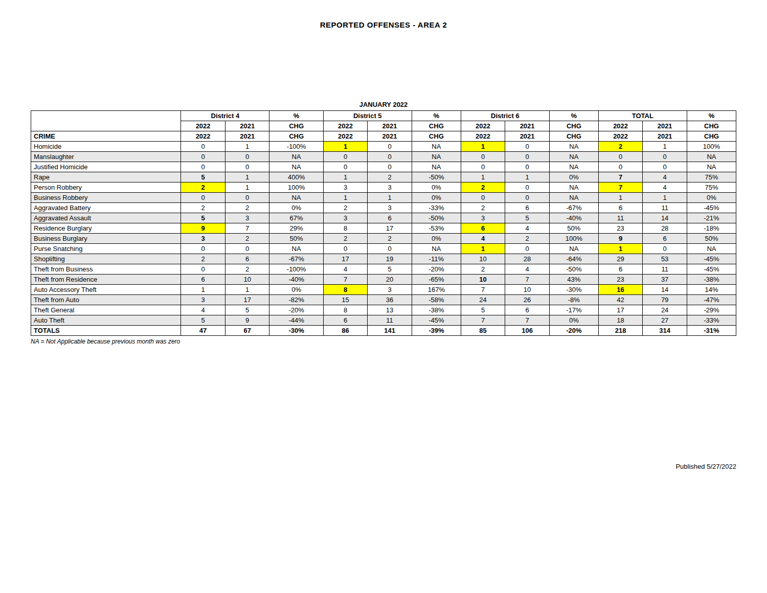REPORTED OFFENSES - AREA 2
JANUARY 2022
| | District 4 | % | District 5 | % | District 6 | % | TOTAL | % |
| --- | --- | --- | --- | --- | --- | --- | --- | --- |
| 2022 | 2021 | CHG | 2022 | 2021 | CHG | 2022 | 2021 | CHG | 2022 | 2021 | CHG |
| CRIME | 2022 | 2021 | CHG | 2022 | 2021 | CHG | 2022 | 2021 | CHG | 2022 | 2021 | CHG |
| Homicide | 0 | 1 | -100% | 1 | 0 | NA | 1 | 0 | NA | 2 | 1 | 100% |
| Manslaughter | 0 | 0 | NA | 0 | 0 | NA | 0 | 0 | NA | 0 | 0 | NA |
| Justified Homicide | 0 | 0 | NA | 0 | 0 | NA | 0 | 0 | NA | 0 | 0 | NA |
| Rape | 5 | 1 | 400% | 1 | 2 | -50% | 1 | 1 | 0% | 7 | 4 | 75% |
| Person Robbery | 2 | 1 | 100% | 3 | 3 | 0% | 2 | 0 | NA | 7 | 4 | 75% |
| Business Robbery | 0 | 0 | NA | 1 | 1 | 0% | 0 | 0 | NA | 1 | 1 | 0% |
| Aggravated Battery | 2 | 2 | 0% | 2 | 3 | -33% | 2 | 6 | -67% | 6 | 11 | -45% |
| Aggravated Assault | 5 | 3 | 67% | 3 | 6 | -50% | 3 | 5 | -40% | 11 | 14 | -21% |
| Residence Burglary | 9 | 7 | 29% | 8 | 17 | -53% | 6 | 4 | 50% | 23 | 28 | -18% |
| Business Burglary | 3 | 2 | 50% | 2 | 2 | 0% | 4 | 2 | 100% | 9 | 6 | 50% |
| Purse Snatching | 0 | 0 | NA | 0 | 0 | NA | 1 | 0 | NA | 1 | 0 | NA |
| Shoplifting | 2 | 6 | -67% | 17 | 19 | -11% | 10 | 28 | -64% | 29 | 53 | -45% |
| Theft from Business | 0 | 2 | -100% | 4 | 5 | -20% | 2 | 4 | -50% | 6 | 11 | -45% |
| Theft from Residence | 6 | 10 | -40% | 7 | 20 | -65% | 10 | 7 | 43% | 23 | 37 | -38% |
| Auto Accessory Theft | 1 | 1 | 0% | 8 | 3 | 167% | 7 | 10 | -30% | 16 | 14 | 14% |
| Theft from Auto | 3 | 17 | -82% | 15 | 36 | -58% | 24 | 26 | -8% | 42 | 79 | -47% |
| Theft General | 4 | 5 | -20% | 8 | 13 | -38% | 5 | 6 | -17% | 17 | 24 | -29% |
| Auto Theft | 5 | 9 | -44% | 6 | 11 | -45% | 7 | 7 | 0% | 18 | 27 | -33% |
| TOTALS | 47 | 67 | -30% | 86 | 141 | -39% | 85 | 106 | -20% | 218 | 314 | -31% |
NA = Not Applicable because previous month was zero
Published 5/27/2022